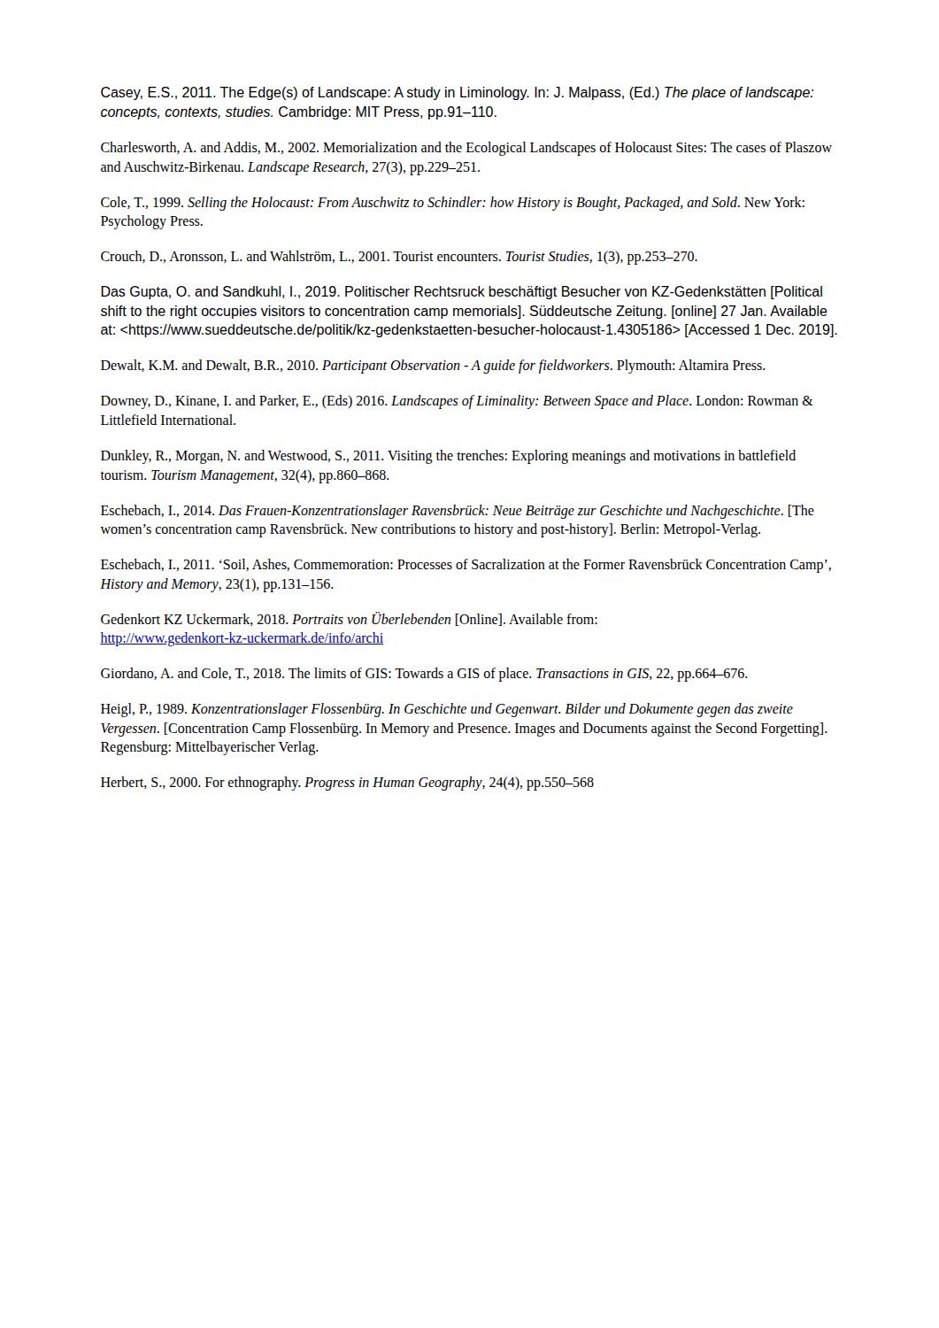Casey, E.S., 2011. The Edge(s) of Landscape: A study in Liminology. In: J. Malpass, (Ed.) The place of landscape: concepts, contexts, studies. Cambridge: MIT Press, pp.91–110.
Charlesworth, A. and Addis, M., 2002. Memorialization and the Ecological Landscapes of Holocaust Sites: The cases of Plaszow and Auschwitz-Birkenau. Landscape Research, 27(3), pp.229–251.
Cole, T., 1999. Selling the Holocaust: From Auschwitz to Schindler: how History is Bought, Packaged, and Sold. New York: Psychology Press.
Crouch, D., Aronsson, L. and Wahlström, L., 2001. Tourist encounters. Tourist Studies, 1(3), pp.253–270.
Das Gupta, O. and Sandkuhl, I., 2019. Politischer Rechtsruck beschäftigt Besucher von KZ-Gedenkstätten [Political shift to the right occupies visitors to concentration camp memorials]. Süddeutsche Zeitung. [online] 27 Jan. Available at: <https://www.sueddeutsche.de/politik/kz-gedenkstaetten-besucher-holocaust-1.4305186> [Accessed 1 Dec. 2019].
Dewalt, K.M. and Dewalt, B.R., 2010. Participant Observation - A guide for fieldworkers. Plymouth: Altamira Press.
Downey, D., Kinane, I. and Parker, E., (Eds) 2016. Landscapes of Liminality: Between Space and Place. London: Rowman & Littlefield International.
Dunkley, R., Morgan, N. and Westwood, S., 2011. Visiting the trenches: Exploring meanings and motivations in battlefield tourism. Tourism Management, 32(4), pp.860–868.
Eschebach, I., 2014. Das Frauen-Konzentrationslager Ravensbrück: Neue Beiträge zur Geschichte und Nachgeschichte. [The women’s concentration camp Ravensbrück. New contributions to history and post-history]. Berlin: Metropol-Verlag.
Eschebach, I., 2011. ‘Soil, Ashes, Commemoration: Processes of Sacralization at the Former Ravensbrück Concentration Camp’, History and Memory, 23(1), pp.131–156.
Gedenkort KZ Uckermark, 2018. Portraits von Überlebenden [Online]. Available from:
http://www.gedenkort-kz-uckermark.de/info/archi
Giordano, A. and Cole, T., 2018. The limits of GIS: Towards a GIS of place. Transactions in GIS, 22, pp.664–676.
Heigl, P., 1989. Konzentrationslager Flossenbürg. In Geschichte und Gegenwart. Bilder und Dokumente gegen das zweite Vergessen. [Concentration Camp Flossenbürg. In Memory and Presence. Images and Documents against the Second Forgetting]. Regensburg: Mittelbayerischer Verlag.
Herbert, S., 2000. For ethnography. Progress in Human Geography, 24(4), pp.550–568